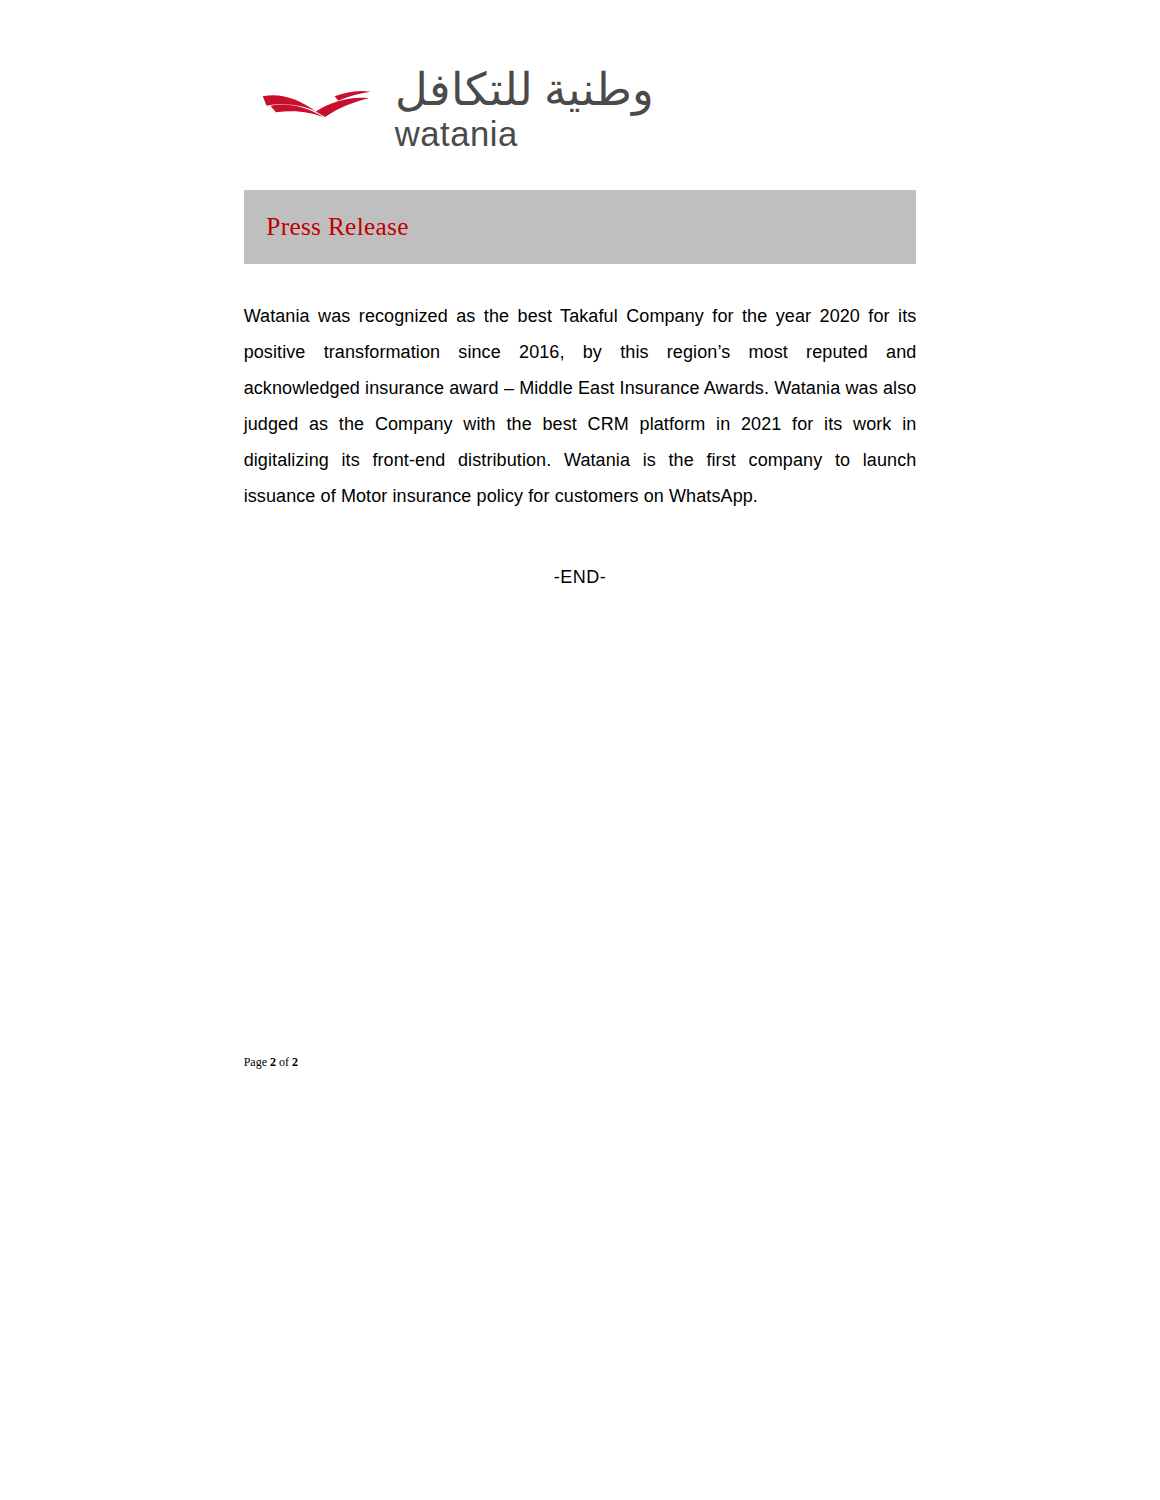وطنية للتكافل
watania
Press Release
Watania was recognized as the best Takaful Company for the year 2020 for its positive transformation since 2016, by this region’s most reputed and acknowledged insurance award – Middle East Insurance Awards. Watania was also judged as the Company with the best CRM platform in 2021 for its work in digitalizing its front-end distribution. Watania is the first company to launch issuance of Motor insurance policy for customers on WhatsApp.
-END-
Page 2 of 2